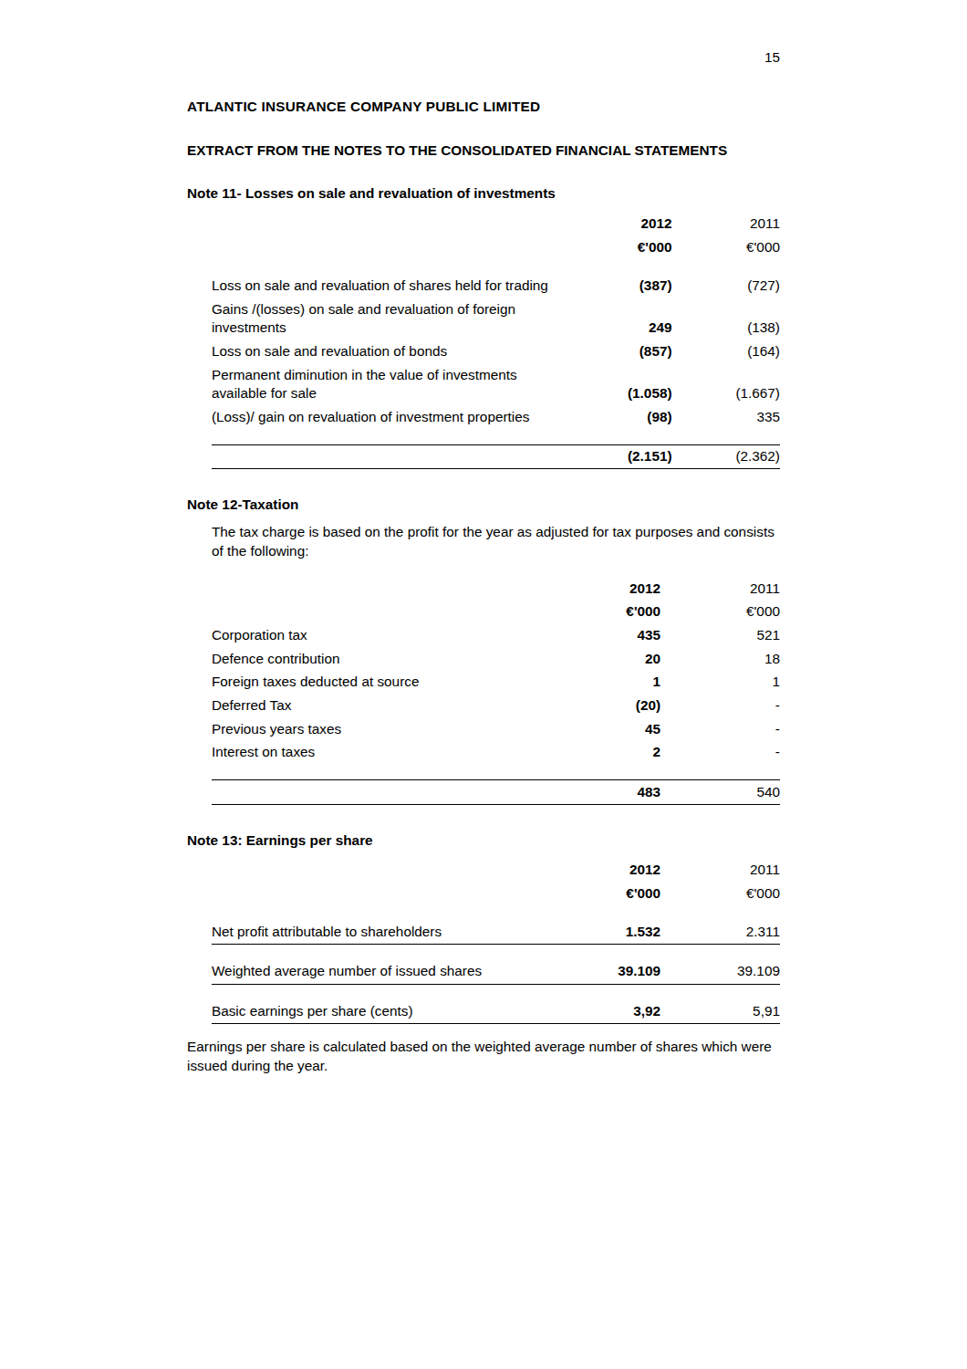15
ATLANTIC INSURANCE COMPANY PUBLIC LIMITED
EXTRACT FROM THE NOTES TO THE CONSOLIDATED FINANCIAL STATEMENTS
Note 11- Losses on sale and revaluation of investments
| | 2012 | 2011 |
| | €'000 | €'000 |
| Loss on sale and revaluation of shares held for trading | (387) | (727) |
| Gains /(losses) on sale and revaluation of foreign investments | 249 | (138) |
| Loss on sale and revaluation of bonds | (857) | (164) |
| Permanent diminution in the value of investments available for sale | (1.058) | (1.667) |
| (Loss)/ gain on revaluation of investment properties | (98) | 335 |
| | (2.151) | (2.362) |
Note 12-Taxation
The tax charge is based on the profit for the year as adjusted for tax purposes and consists of the following:
| | 2012 | 2011 |
| | €'000 | €'000 |
| Corporation tax | 435 | 521 |
| Defence contribution | 20 | 18 |
| Foreign taxes deducted at source | 1 | 1 |
| Deferred Tax | (20) | - |
| Previous years taxes | 45 | - |
| Interest on taxes | 2 | - |
| | 483 | 540 |
Note 13: Earnings per share
| | 2012 | 2011 |
| | €'000 | €'000 |
| Net profit attributable to shareholders | 1.532 | 2.311 |
| Weighted average number of issued shares | 39.109 | 39.109 |
| Basic earnings per share (cents) | 3,92 | 5,91 |
Earnings per share is calculated based on the weighted average number of shares which were issued during the year.